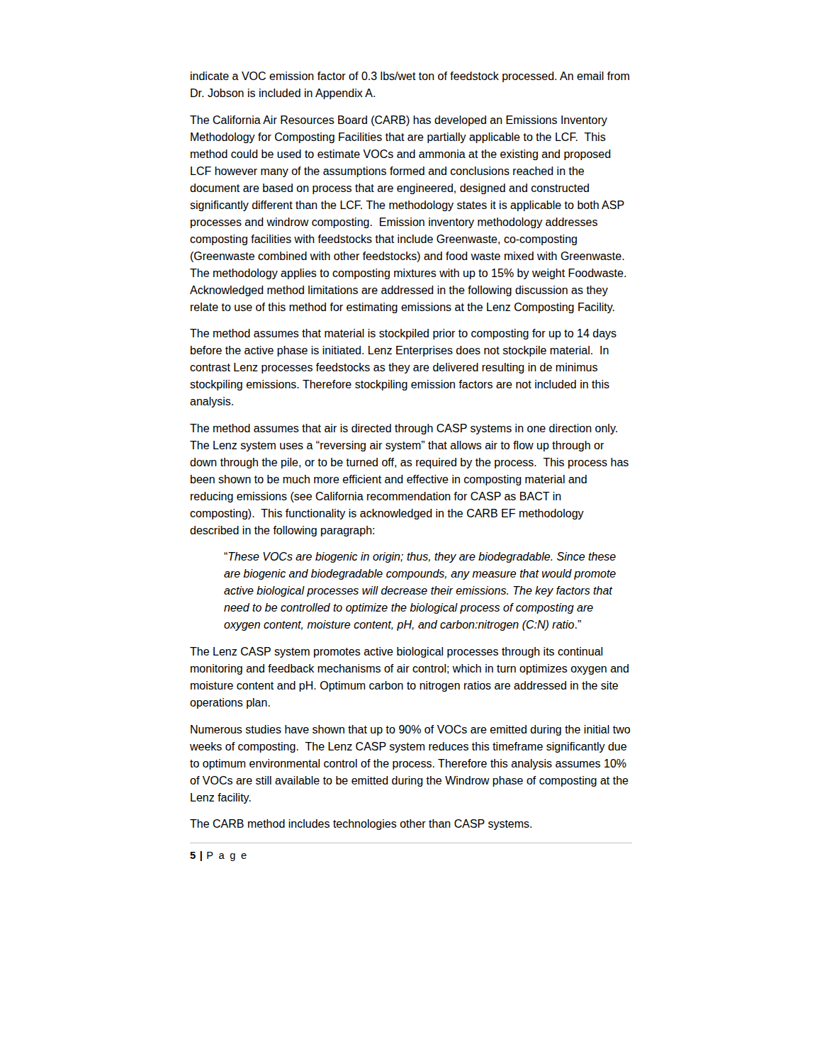indicate a VOC emission factor of 0.3 lbs/wet ton of feedstock processed. An email from Dr. Jobson is included in Appendix A.
The California Air Resources Board (CARB) has developed an Emissions Inventory Methodology for Composting Facilities that are partially applicable to the LCF. This method could be used to estimate VOCs and ammonia at the existing and proposed LCF however many of the assumptions formed and conclusions reached in the document are based on process that are engineered, designed and constructed significantly different than the LCF. The methodology states it is applicable to both ASP processes and windrow composting. Emission inventory methodology addresses composting facilities with feedstocks that include Greenwaste, co-composting (Greenwaste combined with other feedstocks) and food waste mixed with Greenwaste. The methodology applies to composting mixtures with up to 15% by weight Foodwaste. Acknowledged method limitations are addressed in the following discussion as they relate to use of this method for estimating emissions at the Lenz Composting Facility.
The method assumes that material is stockpiled prior to composting for up to 14 days before the active phase is initiated. Lenz Enterprises does not stockpile material. In contrast Lenz processes feedstocks as they are delivered resulting in de minimus stockpiling emissions. Therefore stockpiling emission factors are not included in this analysis.
The method assumes that air is directed through CASP systems in one direction only. The Lenz system uses a “reversing air system” that allows air to flow up through or down through the pile, or to be turned off, as required by the process. This process has been shown to be much more efficient and effective in composting material and reducing emissions (see California recommendation for CASP as BACT in composting). This functionality is acknowledged in the CARB EF methodology described in the following paragraph:
“These VOCs are biogenic in origin; thus, they are biodegradable. Since these are biogenic and biodegradable compounds, any measure that would promote active biological processes will decrease their emissions. The key factors that need to be controlled to optimize the biological process of composting are oxygen content, moisture content, pH, and carbon:nitrogen (C:N) ratio.”
The Lenz CASP system promotes active biological processes through its continual monitoring and feedback mechanisms of air control; which in turn optimizes oxygen and moisture content and pH. Optimum carbon to nitrogen ratios are addressed in the site operations plan.
Numerous studies have shown that up to 90% of VOCs are emitted during the initial two weeks of composting. The Lenz CASP system reduces this timeframe significantly due to optimum environmental control of the process. Therefore this analysis assumes 10% of VOCs are still available to be emitted during the Windrow phase of composting at the Lenz facility.
The CARB method includes technologies other than CASP systems.
5 | P a g e